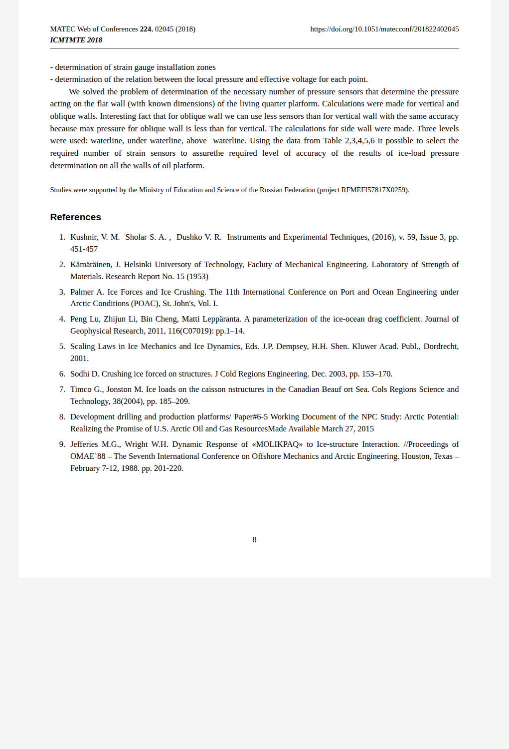MATEC Web of Conferences 224, 02045 (2018) ICMTMTE 2018
https://doi.org/10.1051/matecconf/201822402045
- determination of strain gauge installation zones
- determination of the relation between the local pressure and effective voltage for each point.
We solved the problem of determination of the necessary number of pressure sensors that determine the pressure acting on the flat wall (with known dimensions) of the living quarter platform. Calculations were made for vertical and oblique walls. Interesting fact that for oblique wall we can use less sensors than for vertical wall with the same accuracy because max pressure for oblique wall is less than for vertical. The calculations for side wall were made. Three levels were used: waterline, under waterline, above waterline. Using the data from Table 2,3,4,5,6 it possible to select the required number of strain sensors to assurethe required level of accuracy of the results of ice-load pressure determination on all the walls of oil platform.
Studies were supported by the Ministry of Education and Science of the Russian Federation (project RFMEFI57817X0259).
References
Kushnir, V. M. Sholar S. A. , Dushko V. R. Instruments and Experimental Techniques, (2016), v. 59, Issue 3, pp. 451-457
Kämäräinen, J. Helsinki Universoty of Technology, Facluty of Mechanical Engineering. Laboratory of Strength of Materials. Research Report No. 15 (1953)
Palmer A. Ice Forces and Ice Crushing. The 11th International Conference on Port and Ocean Engineering under Arctic Conditions (POAC), St. John's, Vol. I.
Peng Lu, Zhijun Li, Bin Cheng, Matti Leppäranta. A parameterization of the ice-ocean drag coefficient. Journal of Geophysical Research, 2011, 116(C07019): pp.1–14.
Scaling Laws in Ice Mechanics and Ice Dynamics, Eds. J.P. Dempsey, H.H. Shen. Kluwer Acad. Publ., Dordrecht, 2001.
Sodhi D. Crushing ice forced on structures. J Cold Regions Engineering. Dec. 2003, pp. 153–170.
Timco G., Jonston M. Ice loads on the caisson nstructures in the Canadian Beauf ort Sea. Cols Regions Science and Technology, 38(2004), pp. 185–209.
Development drilling and production platforms/ Paper#6-5 Working Document of the NPC Study: Arctic Potential: Realizing the Promise of U.S. Arctic Oil and Gas ResourcesMade Available March 27, 2015
Jefferies M.G., Wright W.H. Dynamic Response of «MOLIKPAQ» to Ice-structure Interaction. //Proceedings of OMAE`88 – The Seventh International Conference on Offshore Mechanics and Arctic Engineering. Houston, Texas – February 7-12, 1988. pp. 201-220.
8